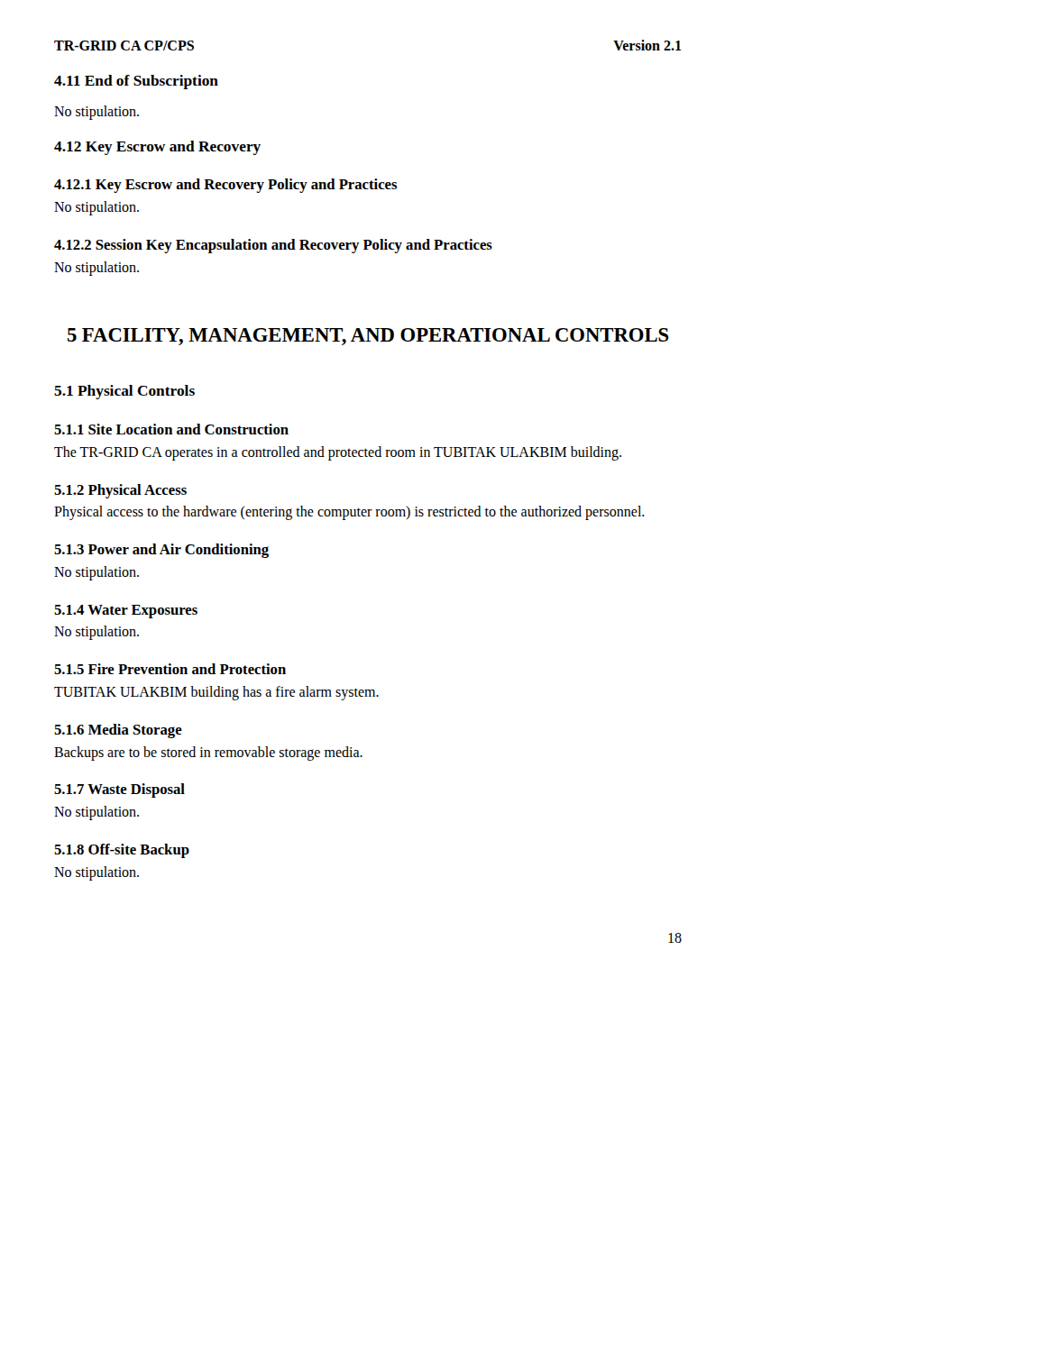TR-GRID CA CP/CPS Version 2.1
4.11 End of Subscription
No stipulation.
4.12 Key Escrow and Recovery
4.12.1 Key Escrow and Recovery Policy and Practices
No stipulation.
4.12.2 Session Key Encapsulation and Recovery Policy and Practices
No stipulation.
5 FACILITY, MANAGEMENT, AND OPERATIONAL CONTROLS
5.1 Physical Controls
5.1.1 Site Location and Construction
The TR-GRID CA operates in a controlled and protected room in TUBITAK ULAKBIM building.
5.1.2 Physical Access
Physical access to the hardware (entering the computer room) is restricted to the authorized personnel.
5.1.3 Power and Air Conditioning
No stipulation.
5.1.4 Water Exposures
No stipulation.
5.1.5 Fire Prevention and Protection
TUBITAK ULAKBIM building has a fire alarm system.
5.1.6 Media Storage
Backups are to be stored in removable storage media.
5.1.7 Waste Disposal
No stipulation.
5.1.8 Off-site Backup
No stipulation.
18